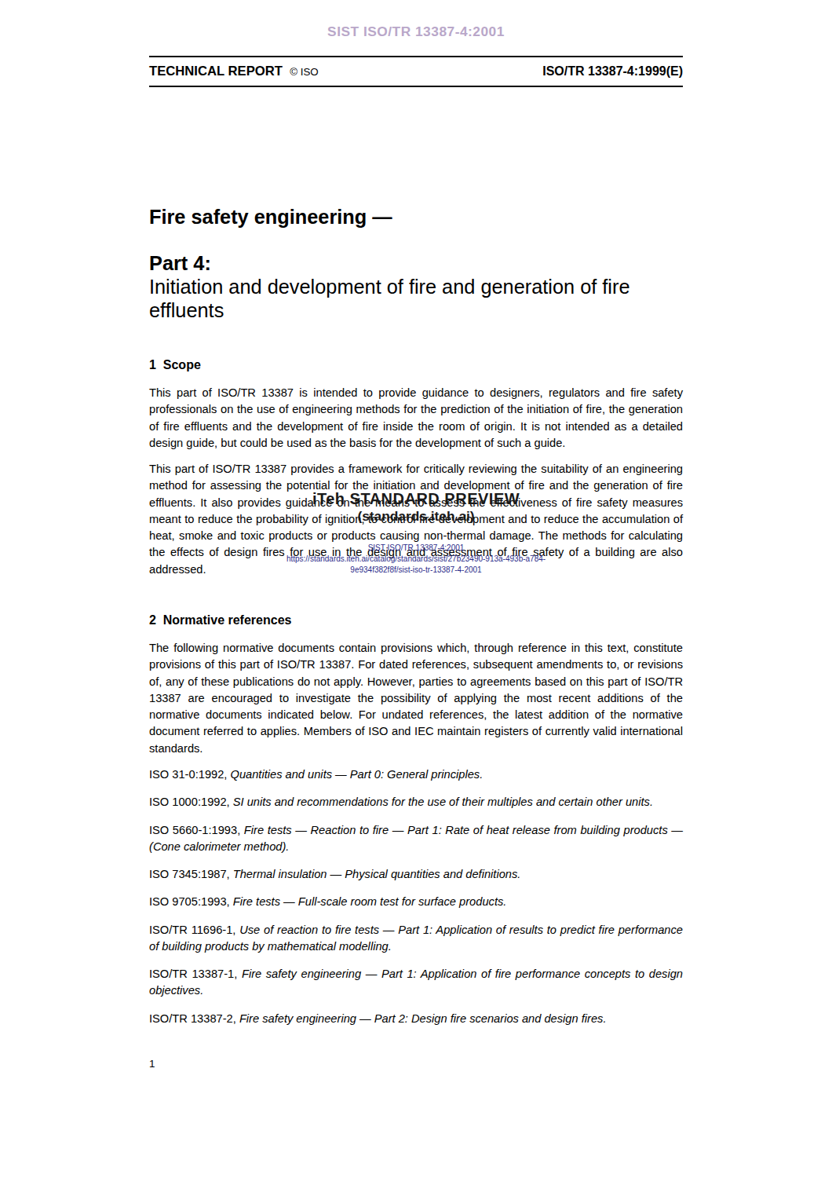SIST ISO/TR 13387-4:2001
TECHNICAL REPORT © ISO
ISO/TR 13387-4:1999(E)
Fire safety engineering —
Part 4: Initiation and development of fire and generation of fire effluents
1 Scope
This part of ISO/TR 13387 is intended to provide guidance to designers, regulators and fire safety professionals on the use of engineering methods for the prediction of the initiation of fire, the generation of fire effluents and the development of fire inside the room of origin. It is not intended as a detailed design guide, but could be used as the basis for the development of such a guide.
iTeh STANDARD PREVIEW
(standards.iteh.ai)
SIST ISO/TR 13387-4:2001
https://standards.iteh.ai/catalog/standards/sist/27b23490-913a-493b-a784-
9e934f382f8f/sist-iso-tr-13387-4-2001
This part of ISO/TR 13387 provides a framework for critically reviewing the suitability of an engineering method for assessing the potential for the initiation and development of fire and the generation of fire effluents. It also provides guidance on the means to assess the effectiveness of fire safety measures meant to reduce the probability of ignition, to control fire development and to reduce the accumulation of heat, smoke and toxic products or products causing non-thermal damage. The methods for calculating the effects of design fires for use in the design and assessment of fire safety of a building are also addressed.
2 Normative references
The following normative documents contain provisions which, through reference in this text, constitute provisions of this part of ISO/TR 13387. For dated references, subsequent amendments to, or revisions of, any of these publications do not apply. However, parties to agreements based on this part of ISO/TR 13387 are encouraged to investigate the possibility of applying the most recent additions of the normative documents indicated below. For undated references, the latest addition of the normative document referred to applies. Members of ISO and IEC maintain registers of currently valid international standards.
ISO 31-0:1992, Quantities and units — Part 0: General principles.
ISO 1000:1992, SI units and recommendations for the use of their multiples and certain other units.
ISO 5660-1:1993, Fire tests — Reaction to fire — Part 1: Rate of heat release from building products — (Cone calorimeter method).
ISO 7345:1987, Thermal insulation — Physical quantities and definitions.
ISO 9705:1993, Fire tests — Full-scale room test for surface products.
ISO/TR 11696-1, Use of reaction to fire tests — Part 1: Application of results to predict fire performance of building products by mathematical modelling.
ISO/TR 13387-1, Fire safety engineering — Part 1: Application of fire performance concepts to design objectives.
ISO/TR 13387-2, Fire safety engineering — Part 2: Design fire scenarios and design fires.
1